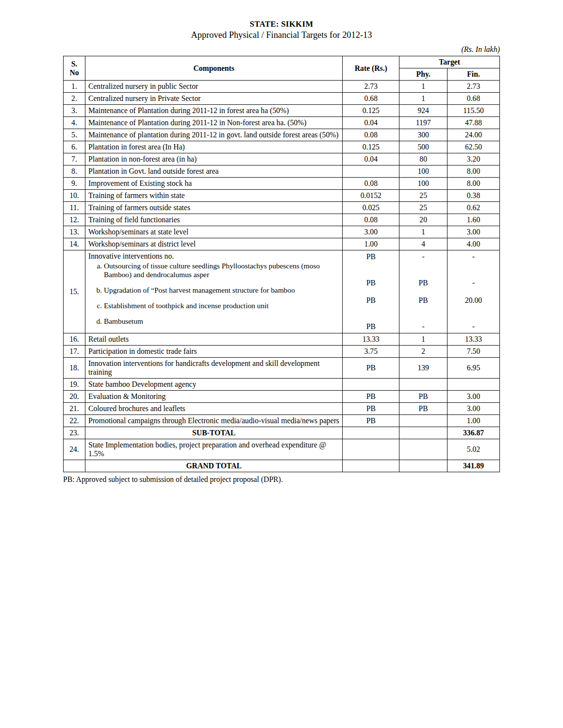STATE: SIKKIM
Approved Physical / Financial Targets for 2012-13
(Rs. In lakh)
| S. No | Components | Rate (Rs.) | Target |
| --- | --- | --- | --- |
| Phy. | Fin. |
| 1. | Centralized nursery in public Sector | 2.73 | 1 | 2.73 |
| 2. | Centralized nursery in Private Sector | 0.68 | 1 | 0.68 |
| 3. | Maintenance of Plantation during 2011-12 in forest area ha (50%) | 0.125 | 924 | 115.50 |
| 4. | Maintenance of Plantation during 2011-12 in Non-forest area ha. (50%) | 0.04 | 1197 | 47.88 |
| 5. | Maintenance of plantation during 2011-12 in govt. land outside forest areas (50%) | 0.08 | 300 | 24.00 |
| 6. | Plantation in forest area (In Ha) | 0.125 | 500 | 62.50 |
| 7. | Plantation in non-forest area (in ha) | 0.04 | 80 | 3.20 |
| 8. | Plantation in Govt. land outside forest area | | 100 | 8.00 |
| 9. | Improvement of Existing stock ha | 0.08 | 100 | 8.00 |
| 10. | Training of farmers within state | 0.0152 | 25 | 0.38 |
| 11. | Training of farmers outside states | 0.025 | 25 | 0.62 |
| 12. | Training of field functionaries | 0.08 | 20 | 1.60 |
| 13. | Workshop/seminars at state level | 3.00 | 1 | 3.00 |
| 14. | Workshop/seminars at district level | 1.00 | 4 | 4.00 |
| 15. | Innovative interventions no. / Outsourcing of tissue culture seedlings Phylloostachys pubescens (moso Bamboo) and dendrocalumus asper / / Upgradation of “Post harvest management structure for bamboo / / Establishment of toothpick and incense production unit / / Bambusetum / | PB PB PB PB | - PB PB - | - - 20.00 - |
| 16. | Retail outlets | 13.33 | 1 | 13.33 |
| 17. | Participation in domestic trade fairs | 3.75 | 2 | 7.50 |
| 18. | Innovation interventions for handicrafts development and skill development training | PB | 139 | 6.95 |
| 19. | State bamboo Development agency | | | |
| 20. | Evaluation & Monitoring | PB | PB | 3.00 |
| 21. | Coloured brochures and leaflets | PB | PB | 3.00 |
| 22. | Promotional campaigns through Electronic media/audio-visual media/news papers | PB | | 1.00 |
| 23. | SUB-TOTAL | | | 336.87 |
| 24. | State Implementation bodies, project preparation and overhead expenditure @ 1.5% | | | 5.02 |
| | GRAND TOTAL | | | 341.89 |
PB: Approved subject to submission of detailed project proposal (DPR).